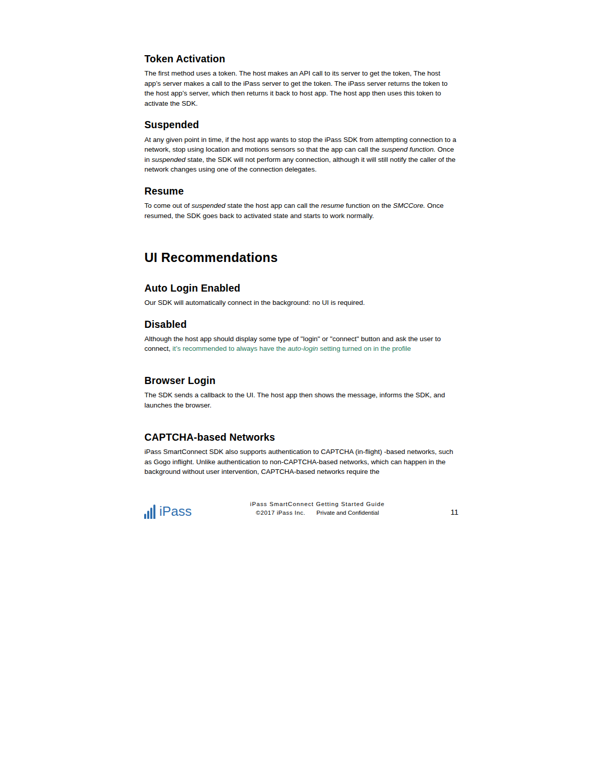Token Activation
The first method uses a token. The host makes an API call to its server to get the token, The host app’s server makes a call to the iPass server to get the token. The iPass server returns the token to the host app’s server, which then returns it back to host app. The host app then uses this token to activate the SDK.
Suspended
At any given point in time, if the host app wants to stop the iPass SDK from attempting connection to a network, stop using location and motions sensors so that the app can call the suspend function. Once in suspended state, the SDK will not perform any connection, although it will still notify the caller of the network changes using one of the connection delegates.
Resume
To come out of suspended state the host app can call the resume function on the SMCCore. Once resumed, the SDK goes back to activated state and starts to work normally.
UI Recommendations
Auto Login Enabled
Our SDK will automatically connect in the background: no UI is required.
Disabled
Although the host app should display some type of "login" or "connect" button and ask the user to connect, it’s recommended to always have the auto-login setting turned on in the profile
Browser Login
The SDK sends a callback to the UI. The host app then shows the message, informs the SDK, and launches the browser.
CAPTCHA-based Networks
iPass SmartConnect SDK also supports authentication to CAPTCHA (in-flight) -based networks, such as Gogo inflight. Unlike authentication to non-CAPTCHA-based networks, which can happen in the background without user intervention, CAPTCHA-based networks require the
iPass
iPass SmartConnect Getting Started Guide
©2017 iPass Inc. Private and Confidential
11